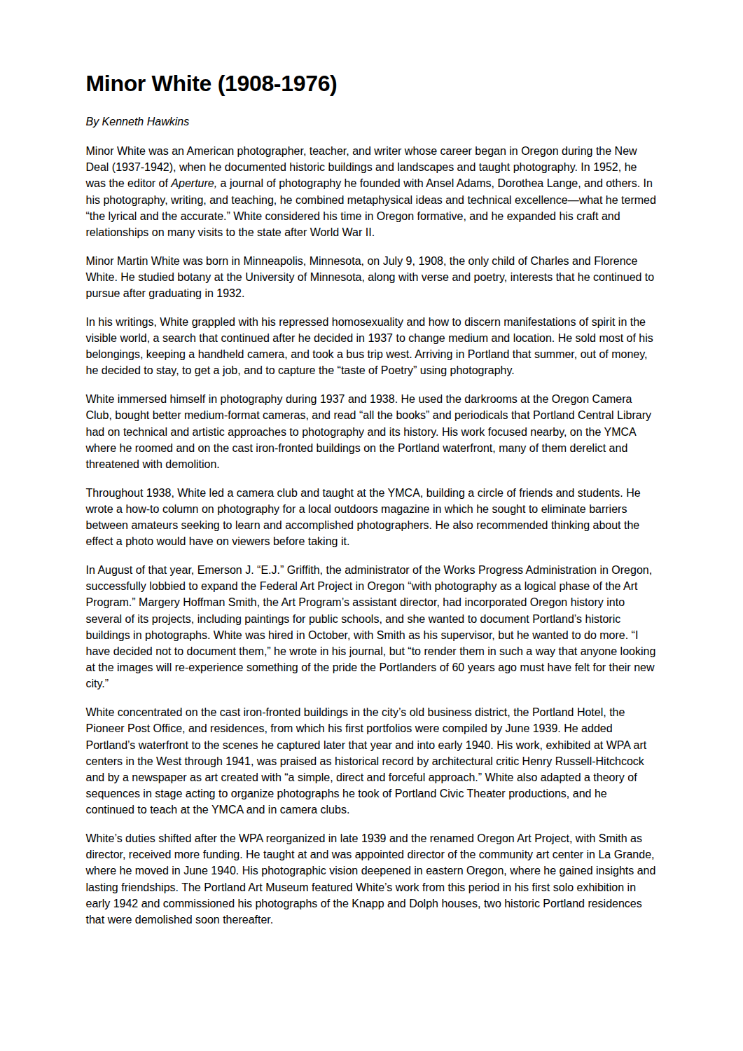Minor White (1908-1976)
By Kenneth Hawkins
Minor White was an American photographer, teacher, and writer whose career began in Oregon during the New Deal (1937-1942), when he documented historic buildings and landscapes and taught photography. In 1952, he was the editor of Aperture, a journal of photography he founded with Ansel Adams, Dorothea Lange, and others. In his photography, writing, and teaching, he combined metaphysical ideas and technical excellence—what he termed “the lyrical and the accurate.” White considered his time in Oregon formative, and he expanded his craft and relationships on many visits to the state after World War II.
Minor Martin White was born in Minneapolis, Minnesota, on July 9, 1908, the only child of Charles and Florence White. He studied botany at the University of Minnesota, along with verse and poetry, interests that he continued to pursue after graduating in 1932.
In his writings, White grappled with his repressed homosexuality and how to discern manifestations of spirit in the visible world, a search that continued after he decided in 1937 to change medium and location. He sold most of his belongings, keeping a handheld camera, and took a bus trip west. Arriving in Portland that summer, out of money, he decided to stay, to get a job, and to capture the “taste of Poetry” using photography.
White immersed himself in photography during 1937 and 1938. He used the darkrooms at the Oregon Camera Club, bought better medium-format cameras, and read “all the books” and periodicals that Portland Central Library had on technical and artistic approaches to photography and its history. His work focused nearby, on the YMCA where he roomed and on the cast iron-fronted buildings on the Portland waterfront, many of them derelict and threatened with demolition.
Throughout 1938, White led a camera club and taught at the YMCA, building a circle of friends and students. He wrote a how-to column on photography for a local outdoors magazine in which he sought to eliminate barriers between amateurs seeking to learn and accomplished photographers. He also recommended thinking about the effect a photo would have on viewers before taking it.
In August of that year, Emerson J. “E.J.” Griffith, the administrator of the Works Progress Administration in Oregon, successfully lobbied to expand the Federal Art Project in Oregon “with photography as a logical phase of the Art Program.” Margery Hoffman Smith, the Art Program’s assistant director, had incorporated Oregon history into several of its projects, including paintings for public schools, and she wanted to document Portland’s historic buildings in photographs. White was hired in October, with Smith as his supervisor, but he wanted to do more. “I have decided not to document them,” he wrote in his journal, but “to render them in such a way that anyone looking at the images will re-experience something of the pride the Portlanders of 60 years ago must have felt for their new city.”
White concentrated on the cast iron-fronted buildings in the city’s old business district, the Portland Hotel, the Pioneer Post Office, and residences, from which his first portfolios were compiled by June 1939. He added Portland’s waterfront to the scenes he captured later that year and into early 1940. His work, exhibited at WPA art centers in the West through 1941, was praised as historical record by architectural critic Henry Russell-Hitchcock and by a newspaper as art created with “a simple, direct and forceful approach.” White also adapted a theory of sequences in stage acting to organize photographs he took of Portland Civic Theater productions, and he continued to teach at the YMCA and in camera clubs.
White’s duties shifted after the WPA reorganized in late 1939 and the renamed Oregon Art Project, with Smith as director, received more funding. He taught at and was appointed director of the community art center in La Grande, where he moved in June 1940. His photographic vision deepened in eastern Oregon, where he gained insights and lasting friendships. The Portland Art Museum featured White’s work from this period in his first solo exhibition in early 1942 and commissioned his photographs of the Knapp and Dolph houses, two historic Portland residences that were demolished soon thereafter.